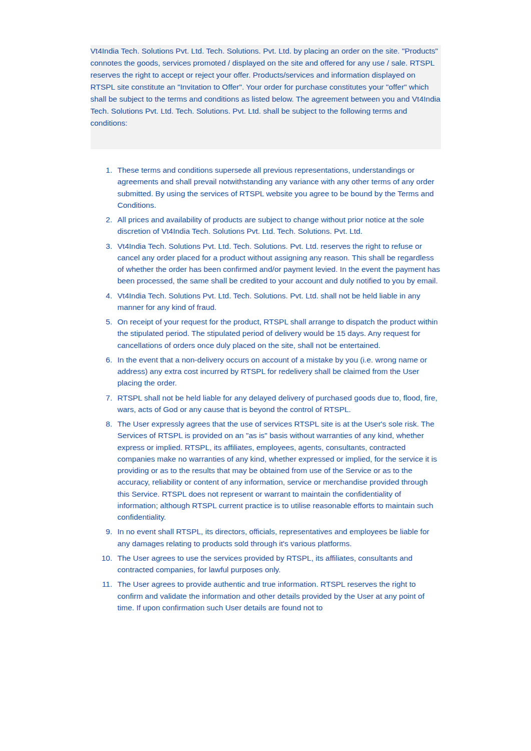Vt4India Tech. Solutions Pvt. Ltd. Tech. Solutions. Pvt. Ltd. by placing an order on the site. "Products" connotes the goods, services promoted / displayed on the site and offered for any use / sale. RTSPL reserves the right to accept or reject your offer. Products/services and information displayed on RTSPL site constitute an "Invitation to Offer". Your order for purchase constitutes your "offer" which shall be subject to the terms and conditions as listed below. The agreement between you and Vt4India Tech. Solutions Pvt. Ltd. Tech. Solutions. Pvt. Ltd. shall be subject to the following terms and conditions:
These terms and conditions supersede all previous representations, understandings or agreements and shall prevail notwithstanding any variance with any other terms of any order submitted. By using the services of RTSPL website you agree to be bound by the Terms and Conditions.
All prices and availability of products are subject to change without prior notice at the sole discretion of Vt4India Tech. Solutions Pvt. Ltd. Tech. Solutions. Pvt. Ltd.
Vt4India Tech. Solutions Pvt. Ltd. Tech. Solutions. Pvt. Ltd. reserves the right to refuse or cancel any order placed for a product without assigning any reason. This shall be regardless of whether the order has been confirmed and/or payment levied. In the event the payment has been processed, the same shall be credited to your account and duly notified to you by email.
Vt4India Tech. Solutions Pvt. Ltd. Tech. Solutions. Pvt. Ltd. shall not be held liable in any manner for any kind of fraud.
On receipt of your request for the product, RTSPL shall arrange to dispatch the product within the stipulated period. The stipulated period of delivery would be 15 days. Any request for cancellations of orders once duly placed on the site, shall not be entertained.
In the event that a non-delivery occurs on account of a mistake by you (i.e. wrong name or address) any extra cost incurred by RTSPL for redelivery shall be claimed from the User placing the order.
RTSPL shall not be held liable for any delayed delivery of purchased goods due to, flood, fire, wars, acts of God or any cause that is beyond the control of RTSPL.
The User expressly agrees that the use of services RTSPL site is at the User's sole risk. The Services of RTSPL is provided on an "as is" basis without warranties of any kind, whether express or implied. RTSPL, its affiliates, employees, agents, consultants, contracted companies make no warranties of any kind, whether expressed or implied, for the service it is providing or as to the results that may be obtained from use of the Service or as to the accuracy, reliability or content of any information, service or merchandise provided through this Service. RTSPL does not represent or warrant to maintain the confidentiality of information; although RTSPL current practice is to utilise reasonable efforts to maintain such confidentiality.
In no event shall RTSPL, its directors, officials, representatives and employees be liable for any damages relating to products sold through it's various platforms.
The User agrees to use the services provided by RTSPL, its affiliates, consultants and contracted companies, for lawful purposes only.
The User agrees to provide authentic and true information. RTSPL reserves the right to confirm and validate the information and other details provided by the User at any point of time. If upon confirmation such User details are found not to